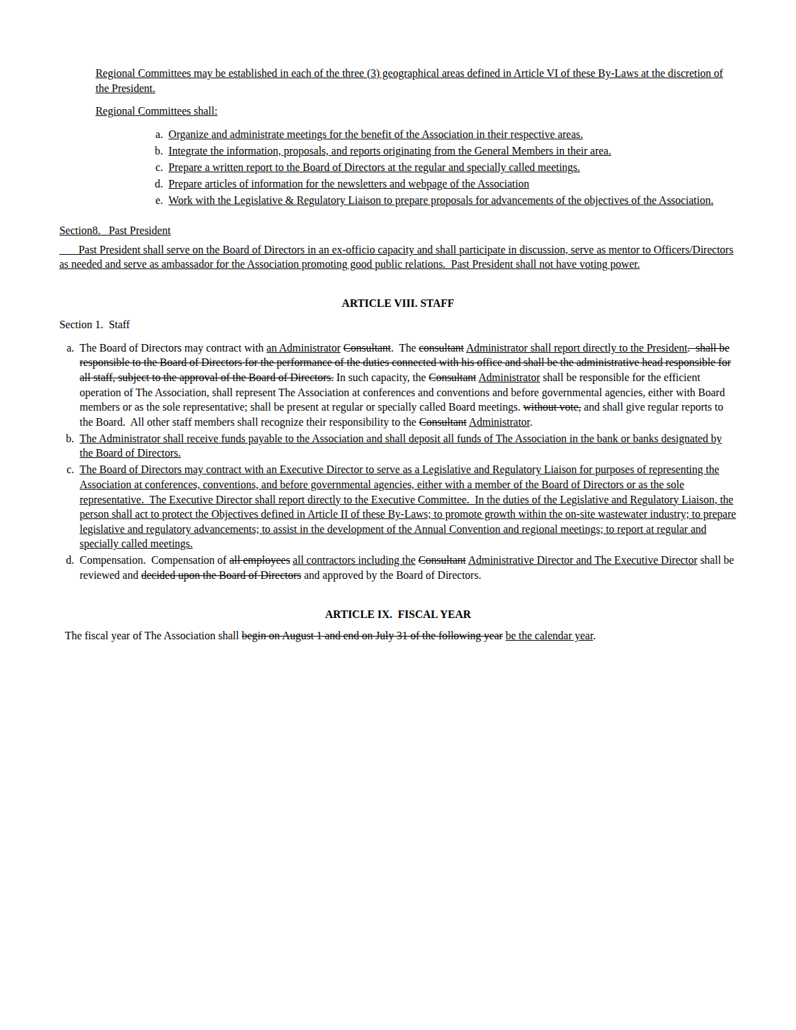Regional Committees may be established in each of the three (3) geographical areas defined in Article VI of these By-Laws at the discretion of the President.
Regional Committees shall:
Organize and administrate meetings for the benefit of the Association in their respective areas.
Integrate the information, proposals, and reports originating from the General Members in their area.
Prepare a written report to the Board of Directors at the regular and specially called meetings.
Prepare articles of information for the newsletters and webpage of the Association
Work with the Legislative & Regulatory Liaison to prepare proposals for advancements of the objectives of the Association.
Section8. Past President
Past President shall serve on the Board of Directors in an ex-officio capacity and shall participate in discussion, serve as mentor to Officers/Directors as needed and serve as ambassador for the Association promoting good public relations. Past President shall not have voting power.
ARTICLE VIII. STAFF
Section 1. Staff
The Board of Directors may contract with an Administrator Consultant. The consultant Administrator shall report directly to the President. shall be responsible to the Board of Directors for the performance of the duties connected with his office and shall be the administrative head responsible for all staff, subject to the approval of the Board of Directors. In such capacity, the Consultant Administrator shall be responsible for the efficient operation of The Association, shall represent The Association at conferences and conventions and before governmental agencies, either with Board members or as the sole representative; shall be present at regular or specially called Board meetings. without vote, and shall give regular reports to the Board. All other staff members shall recognize their responsibility to the Consultant Administrator.
The Administrator shall receive funds payable to the Association and shall deposit all funds of The Association in the bank or banks designated by the Board of Directors.
The Board of Directors may contract with an Executive Director to serve as a Legislative and Regulatory Liaison for purposes of representing the Association at conferences, conventions, and before governmental agencies, either with a member of the Board of Directors or as the sole representative. The Executive Director shall report directly to the Executive Committee. In the duties of the Legislative and Regulatory Liaison, the person shall act to protect the Objectives defined in Article II of these By-Laws; to promote growth within the on-site wastewater industry; to prepare legislative and regulatory advancements; to assist in the development of the Annual Convention and regional meetings; to report at regular and specially called meetings.
Compensation. Compensation of all employees all contractors including the Consultant Administrative Director and The Executive Director shall be reviewed and decided upon the Board of Directors and approved by the Board of Directors.
ARTICLE IX. FISCAL YEAR
The fiscal year of The Association shall begin on August 1 and end on July 31 of the following year be the calendar year.